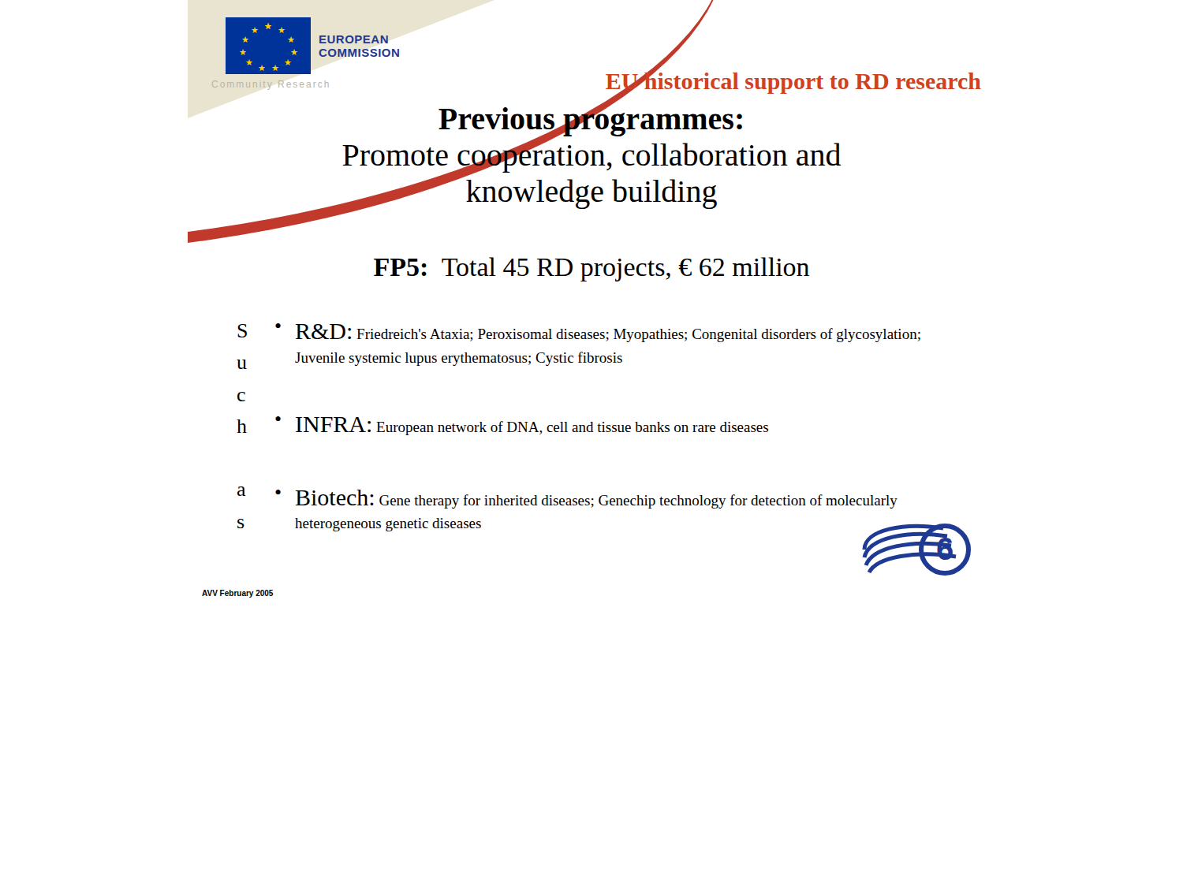★ ★ ★ ★ ★ ★ ★ ★ ★ ★ ★ ★
EUROPEAN
COMMISSION
Community Research
EU historical support to RD research
Previous programmes: Promote cooperation, collaboration and
knowledge building
FP5: Total 45 RD projects, € 62 million
S u c h . a s
R&D: Friedreich's Ataxia; Peroxisomal diseases; Myopathies; Congenital disorders of glycosylation; Juvenile systemic lupus erythematosus; Cystic fibrosis
INFRA: European network of DNA, cell and tissue banks on rare diseases
Biotech: Gene therapy for inherited diseases; Genechip technology for detection of molecularly heterogeneous genetic diseases
6
AVV February 2005